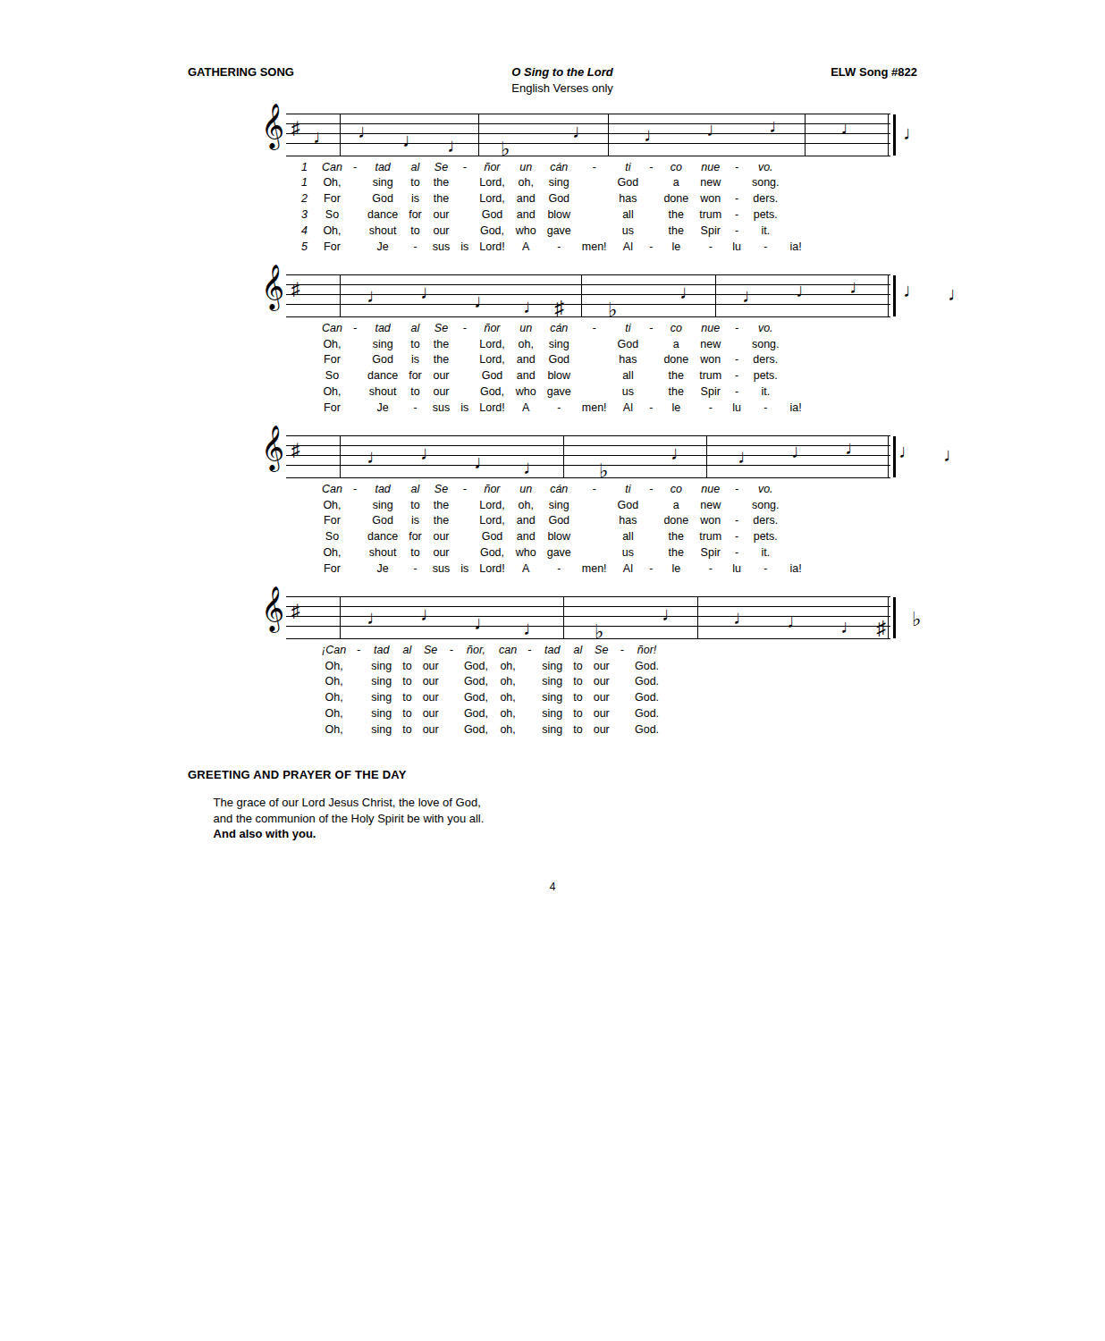GATHERING SONG
O Sing to the Lord
English Verses only
ELW Song #822
𝄞 ♯ ♩ ♩ ♩ ♩ ♭ ♩ ♩ ♩ ♩ ♩ ♩
| 1 | Can | - | tad | al | Se | - | ñor | un | cán | - | ti | - | co | nue | - | vo. |
| 1 | Oh, | | sing | to | the | | Lord, | oh, | sing | | God | | a | new | | song. |
| 2 | For | | God | is | the | | Lord, | and | God | | has | | done | won | - | ders. |
| 3 | So | | dance | for | our | | God | and | blow | | all | | the | trum | - | pets. |
| 4 | Oh, | | shout | to | our | | God, | who | gave | | us | | the | Spir | - | it. |
| 5 | For | | Je | - | sus | is | Lord! | A | - | men! | Al | - | le | - | lu | - | ia! |
𝄞 ♯ ♩ ♩ ♩ ♩ ♯ ♭ ♩ ♩ ♩ ♩ ♩ ♩
| | Can | - | tad | al | Se | - | ñor | un | cán | - | ti | - | co | nue | - | vo. |
| | Oh, | | sing | to | the | | Lord, | oh, | sing | | God | | a | new | | song. |
| | For | | God | is | the | | Lord, | and | God | | has | | done | won | - | ders. |
| | So | | dance | for | our | | God | and | blow | | all | | the | trum | - | pets. |
| | Oh, | | shout | to | our | | God, | who | gave | | us | | the | Spir | - | it. |
| | For | | Je | - | sus | is | Lord! | A | - | men! | Al | - | le | - | lu | - | ia! |
𝄞 ♯ ♩ ♩ ♩ ♩ ♭ ♩ ♩ ♩ ♩ ♩ ♩
| | Can | - | tad | al | Se | - | ñor | un | cán | - | ti | - | co | nue | - | vo. |
| | Oh, | | sing | to | the | | Lord, | oh, | sing | | God | | a | new | | song. |
| | For | | God | is | the | | Lord, | and | God | | has | | done | won | - | ders. |
| | So | | dance | for | our | | God | and | blow | | all | | the | trum | - | pets. |
| | Oh, | | shout | to | our | | God, | who | gave | | us | | the | Spir | - | it. |
| | For | | Je | - | sus | is | Lord! | A | - | men! | Al | - | le | - | lu | - | ia! |
𝄞 ♯ ♩ ♩ ♩ ♩ ♭ ♩ ♩ ♩ ♩ ♯ ♭
| | ¡Can | - | tad | al | Se | - | ñor, | can | - | tad | al | Se | - | ñor! |
| | Oh, | | sing | to | our | | God, | oh, | | sing | to | our | | God. |
| | Oh, | | sing | to | our | | God, | oh, | | sing | to | our | | God. |
| | Oh, | | sing | to | our | | God, | oh, | | sing | to | our | | God. |
| | Oh, | | sing | to | our | | God, | oh, | | sing | to | our | | God. |
| | Oh, | | sing | to | our | | God, | oh, | | sing | to | our | | God. |
GREETING AND PRAYER OF THE DAY
The grace of our Lord Jesus Christ, the love of God,
and the communion of the Holy Spirit be with you all.
And also with you.
4